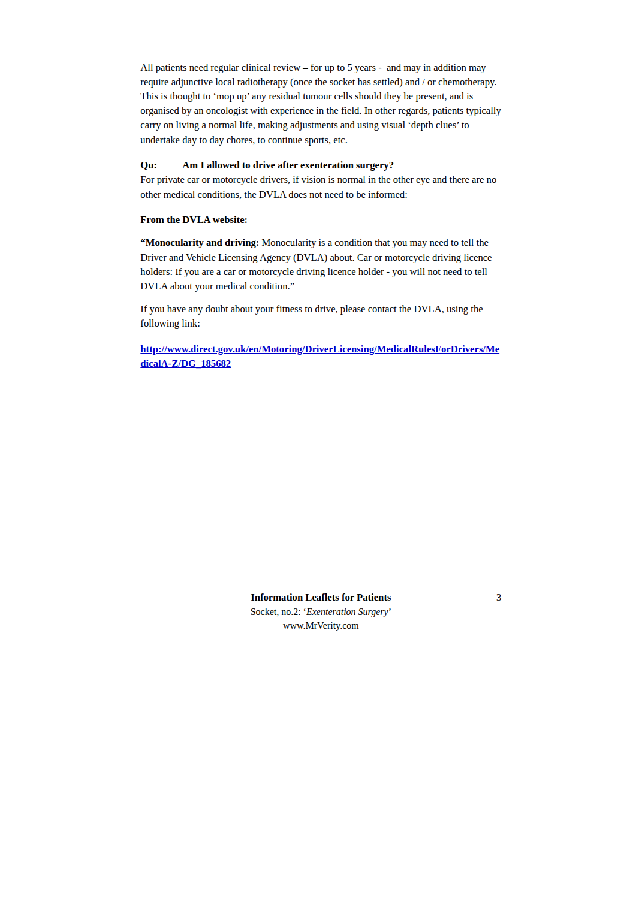All patients need regular clinical review – for up to 5 years - and may in addition may require adjunctive local radiotherapy (once the socket has settled) and / or chemotherapy. This is thought to ‘mop up’ any residual tumour cells should they be present, and is organised by an oncologist with experience in the field. In other regards, patients typically carry on living a normal life, making adjustments and using visual ‘depth clues’ to undertake day to day chores, to continue sports, etc.
Qu: Am I allowed to drive after exenteration surgery?
For private car or motorcycle drivers, if vision is normal in the other eye and there are no other medical conditions, the DVLA does not need to be informed:
From the DVLA website:
“Monocularity and driving: Monocularity is a condition that you may need to tell the Driver and Vehicle Licensing Agency (DVLA) about. Car or motorcycle driving licence holders: If you are a car or motorcycle driving licence holder - you will not need to tell DVLA about your medical condition.”
If you have any doubt about your fitness to drive, please contact the DVLA, using the following link:
http://www.direct.gov.uk/en/Motoring/DriverLicensing/MedicalRulesForDrivers/MedicalA-Z/DG_185682
3
Information Leaflets for Patients
Socket, no.2: ‘Exenteration Surgery’
www.MrVerity.com